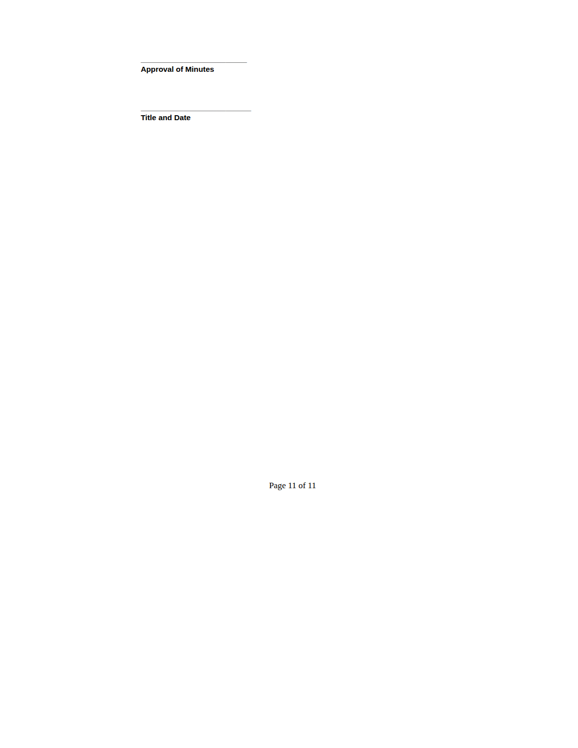_________________________ Approval of Minutes
__________________________ Title and Date
Page 11 of 11